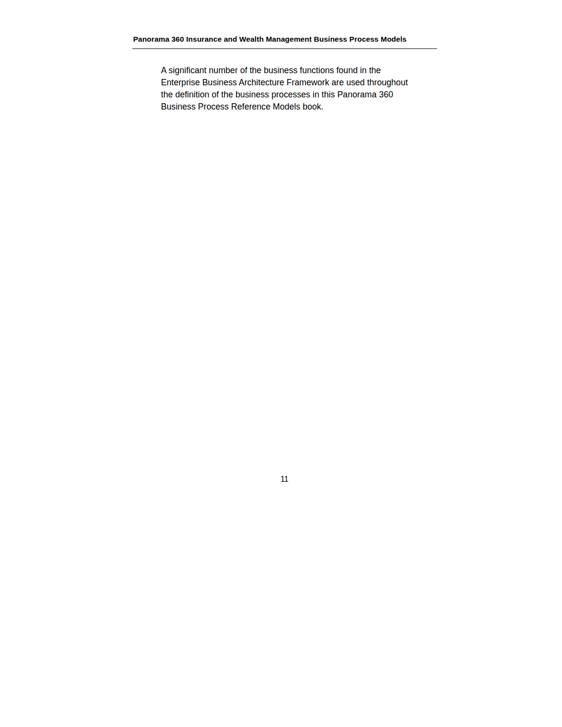Panorama 360 Insurance and Wealth Management Business Process Models
A significant number of the business functions found in the Enterprise Business Architecture Framework are used throughout the definition of the business processes in this Panorama 360 Business Process Reference Models book.
11